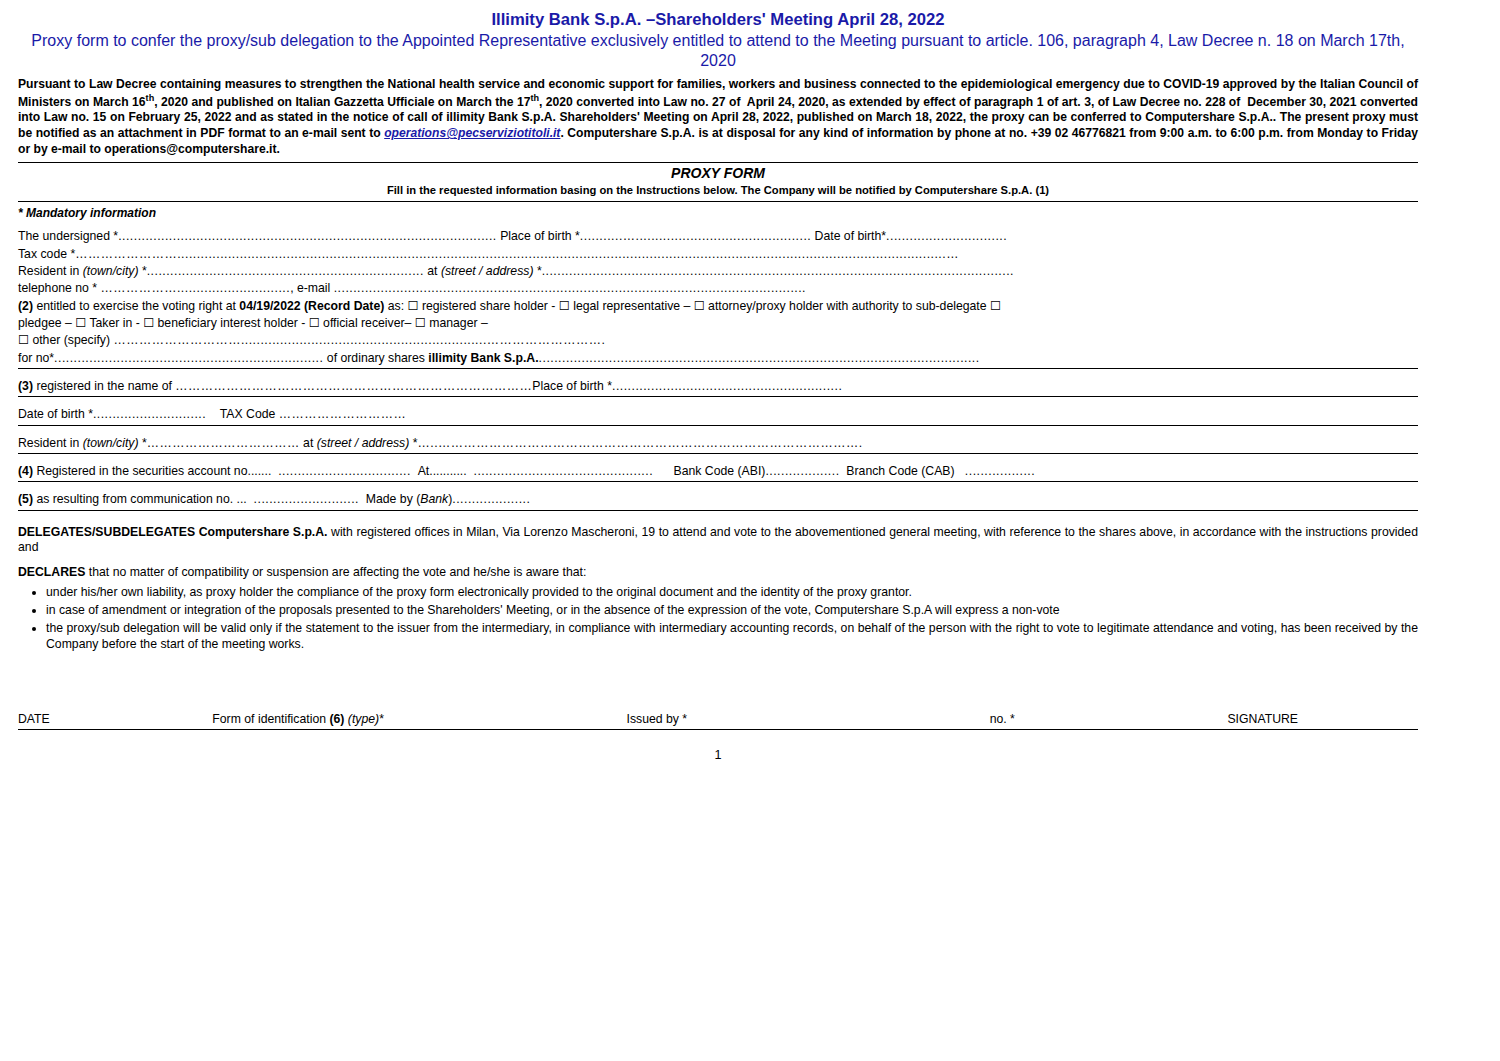Illimity Bank S.p.A. –Shareholders' Meeting April 28, 2022
Proxy form to confer the proxy/sub delegation to the Appointed Representative exclusively entitled to attend to the Meeting pursuant to article. 106, paragraph 4, Law Decree n. 18 on March 17th, 2020
Pursuant to Law Decree containing measures to strengthen the National health service and economic support for families, workers and business connected to the epidemiological emergency due to COVID-19 approved by the Italian Council of Ministers on March 16th, 2020 and published on Italian Gazzetta Ufficiale on March the 17th, 2020 converted into Law no. 27 of April 24, 2020, as extended by effect of paragraph 1 of art. 3, of Law Decree no. 228 of December 30, 2021 converted into Law no. 15 on February 25, 2022 and as stated in the notice of call of illimity Bank S.p.A. Shareholders' Meeting on April 28, 2022, published on March 18, 2022, the proxy can be conferred to Computershare S.p.A.. The present proxy must be notified as an attachment in PDF format to an e-mail sent to operations@pecserviziotitoli.it. Computershare S.p.A. is at disposal for any kind of information by phone at no. +39 02 46776821 from 9:00 a.m. to 6:00 p.m. from Monday to Friday or by e-mail to operations@computershare.it.
PROXY FORM
Fill in the requested information basing on the Instructions below. The Company will be notified by Computershare S.p.A. (1)
* Mandatory information
The undersigned *................................................................................................. Place of birth *...........…............................................. Date of birth*...............................
Tax code *…………………….....................................................................................................................................................................................................…
Resident in (town/city) *....................................................................... at (street / address) *.........................................................................................................................
telephone no * ………………............................., e-mail .........................................................................................................................
(2) entitled to exercise the voting right at 04/19/2022 (Record Date) as: ☐ registered share holder - ☐ legal representative – ☐ attorney/proxy holder with authority to sub-delegate ☐
pledgee – ☐ Taker in - ☐ beneficiary interest holder - ☐ official receiver– ☐ manager –
☐ other (specify) …………………………...............................................................……………………….
for no*..................................................................... of ordinary shares illimity Bank S.p.A..................................................................................................................
(3) registered in the name of …………………………………………………………………………Place of birth *...........................................................
Date of birth *............................. TAX Code …………………………
Resident in (town/city) *……………………………… at (street / address) *…..……………………………………………………………………………………….
(4) Registered in the securities account no....... .................................. At........... .............................................. Bank Code (ABI)................... Branch Code (CAB) ..................
(5) as resulting from communication no. ... ........................... Made by (Bank)....................
DELEGATES/SUBDELEGATES Computershare S.p.A. with registered offices in Milan, Via Lorenzo Mascheroni, 19 to attend and vote to the abovementioned general meeting, with reference to the shares above, in accordance with the instructions provided and
DECLARES that no matter of compatibility or suspension are affecting the vote and he/she is aware that:
under his/her own liability, as proxy holder the compliance of the proxy form electronically provided to the original document and the identity of the proxy grantor.
in case of amendment or integration of the proposals presented to the Shareholders' Meeting, or in the absence of the expression of the vote, Computershare S.p.A will express a non-vote
the proxy/sub delegation will be valid only if the statement to the issuer from the intermediary, in compliance with intermediary accounting records, on behalf of the person with the right to vote to legitimate attendance and voting, has been received by the Company before the start of the meeting works.
DATE Form of identification (6) (type)* Issued by * no. * SIGNATURE
1